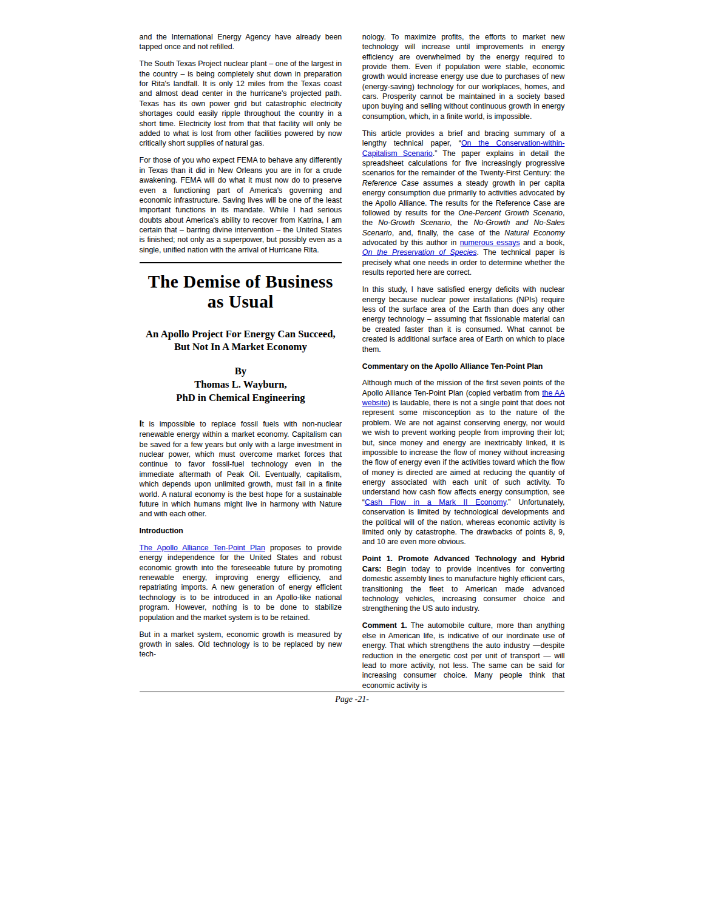and the International Energy Agency have already been tapped once and not refilled.
The South Texas Project nuclear plant – one of the largest in the country – is being completely shut down in preparation for Rita's landfall. It is only 12 miles from the Texas coast and almost dead center in the hurricane's projected path. Texas has its own power grid but catastrophic electricity shortages could easily ripple throughout the country in a short time. Electricity lost from that that facility will only be added to what is lost from other facilities powered by now critically short supplies of natural gas.
For those of you who expect FEMA to behave any differently in Texas than it did in New Orleans you are in for a crude awakening. FEMA will do what it must now do to preserve even a functioning part of America's governing and economic infrastructure. Saving lives will be one of the least important functions in its mandate. While I had serious doubts about America's ability to recover from Katrina, I am certain that – barring divine intervention – the United States is finished; not only as a superpower, but possibly even as a single, unified nation with the arrival of Hurricane Rita.
The Demise of Business as Usual
An Apollo Project For Energy Can Succeed,
But Not In A Market Economy
By
Thomas L. Wayburn,
PhD in Chemical Engineering
It is impossible to replace fossil fuels with non-nuclear renewable energy within a market economy. Capitalism can be saved for a few years but only with a large investment in nuclear power, which must overcome market forces that continue to favor fossil-fuel technology even in the immediate aftermath of Peak Oil. Eventually, capitalism, which depends upon unlimited growth, must fail in a finite world. A natural economy is the best hope for a sustainable future in which humans might live in harmony with Nature and with each other.
Introduction
The Apollo Alliance Ten-Point Plan proposes to provide energy independence for the United States and robust economic growth into the foreseeable future by promoting renewable energy, improving energy efficiency, and repatriating imports. A new generation of energy efficient technology is to be introduced in an Apollo-like national program. However, nothing is to be done to stabilize population and the market system is to be retained.
But in a market system, economic growth is measured by growth in sales. Old technology is to be replaced by new tech-
nology. To maximize profits, the efforts to market new technology will increase until improvements in energy efficiency are overwhelmed by the energy required to provide them. Even if population were stable, economic growth would increase energy use due to purchases of new (energy-saving) technology for our workplaces, homes, and cars. Prosperity cannot be maintained in a society based upon buying and selling without continuous growth in energy consumption, which, in a finite world, is impossible.
This article provides a brief and bracing summary of a lengthy technical paper, “On the Conservation-within-Capitalism Scenario.” The paper explains in detail the spreadsheet calculations for five increasingly progressive scenarios for the remainder of the Twenty-First Century: the Reference Case assumes a steady growth in per capita energy consumption due primarily to activities advocated by the Apollo Alliance. The results for the Reference Case are followed by results for the One-Percent Growth Scenario, the No-Growth Scenario, the No-Growth and No-Sales Scenario, and, finally, the case of the Natural Economy advocated by this author in numerous essays and a book, On the Preservation of Species. The technical paper is precisely what one needs in order to determine whether the results reported here are correct.
In this study, I have satisfied energy deficits with nuclear energy because nuclear power installations (NPIs) require less of the surface area of the Earth than does any other energy technology – assuming that fissionable material can be created faster than it is consumed. What cannot be created is additional surface area of Earth on which to place them.
Commentary on the Apollo Alliance Ten-Point Plan
Although much of the mission of the first seven points of the Apollo Alliance Ten-Point Plan (copied verbatim from the AA website) is laudable, there is not a single point that does not represent some misconception as to the nature of the problem. We are not against conserving energy, nor would we wish to prevent working people from improving their lot; but, since money and energy are inextricably linked, it is impossible to increase the flow of money without increasing the flow of energy even if the activities toward which the flow of money is directed are aimed at reducing the quantity of energy associated with each unit of such activity. To understand how cash flow affects energy consumption, see “Cash Flow in a Mark II Economy.” Unfortunately, conservation is limited by technological developments and the political will of the nation, whereas economic activity is limited only by catastrophe. The drawbacks of points 8, 9, and 10 are even more obvious.
Point 1. Promote Advanced Technology and Hybrid Cars: Begin today to provide incentives for converting domestic assembly lines to manufacture highly efficient cars, transitioning the fleet to American made advanced technology vehicles, increasing consumer choice and strengthening the US auto industry.
Comment 1. The automobile culture, more than anything else in American life, is indicative of our inordinate use of energy. That which strengthens the auto industry —despite reduction in the energetic cost per unit of transport — will lead to more activity, not less. The same can be said for increasing consumer choice. Many people think that economic activity is
Page -21-